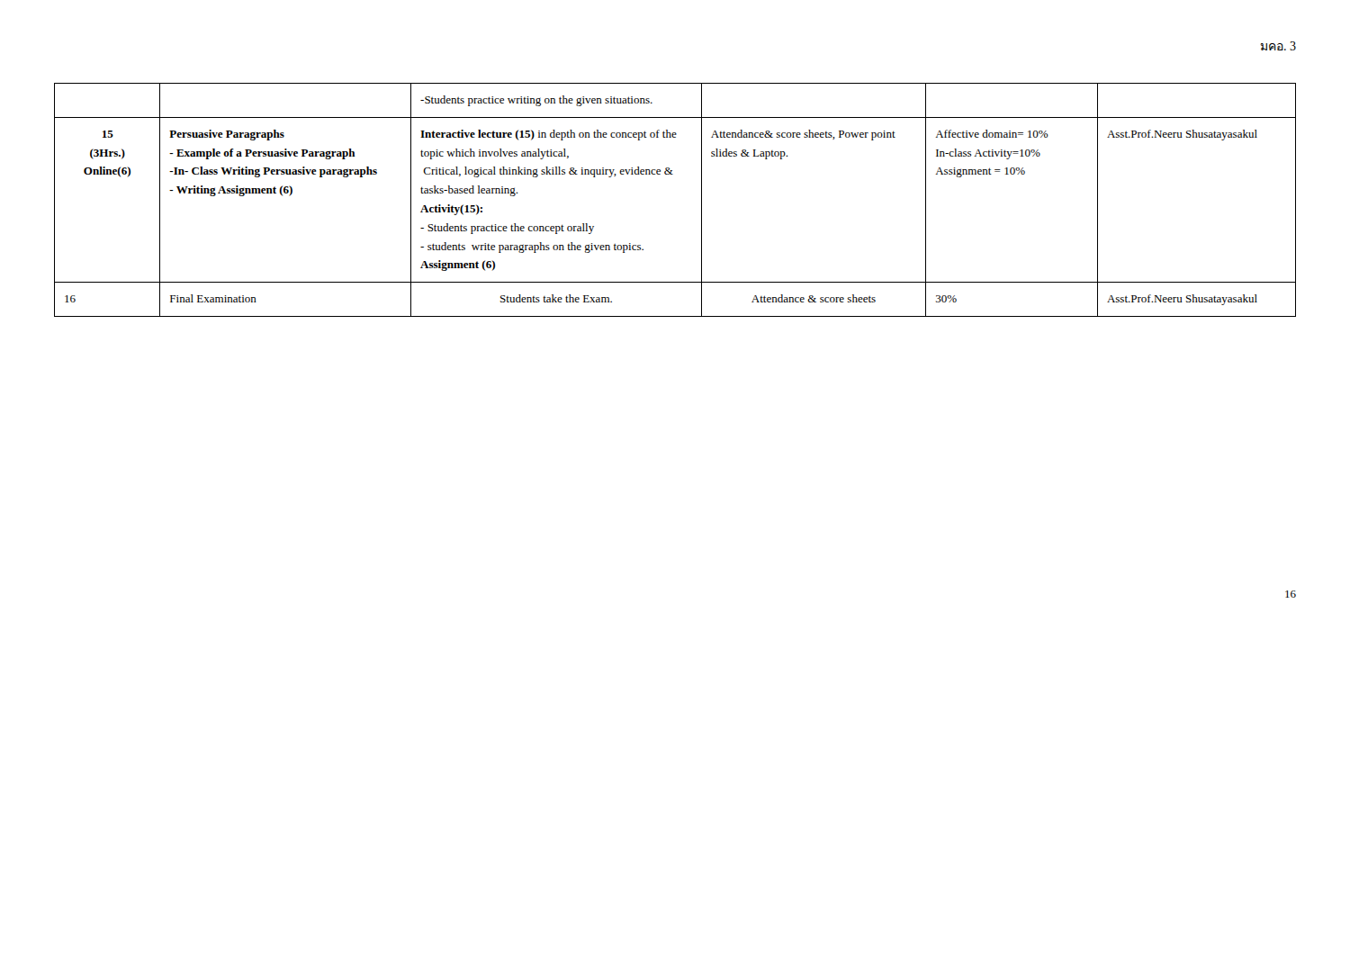มคอ. 3
| | | -Students practice writing on the given situations. | | | |
| 15 (3Hrs.) Online(6) | Persuasive Paragraphs - Example of a Persuasive Paragraph -In- Class Writing Persuasive paragraphs - Writing Assignment (6) | Interactive lecture (15) in depth on the concept of the topic which involves analytical, Critical, logical thinking skills & inquiry, evidence & tasks-based learning. Activity(15): - Students practice the concept orally - students write paragraphs on the given topics. Assignment (6) | Attendance& score sheets, Power point slides & Laptop. | Affective domain= 10% In-class Activity=10% Assignment = 10% | Asst.Prof.Neeru Shusatayasakul |
| 16 | Final Examination | Students take the Exam. | Attendance & score sheets | 30% | Asst.Prof.Neeru Shusatayasakul |
16